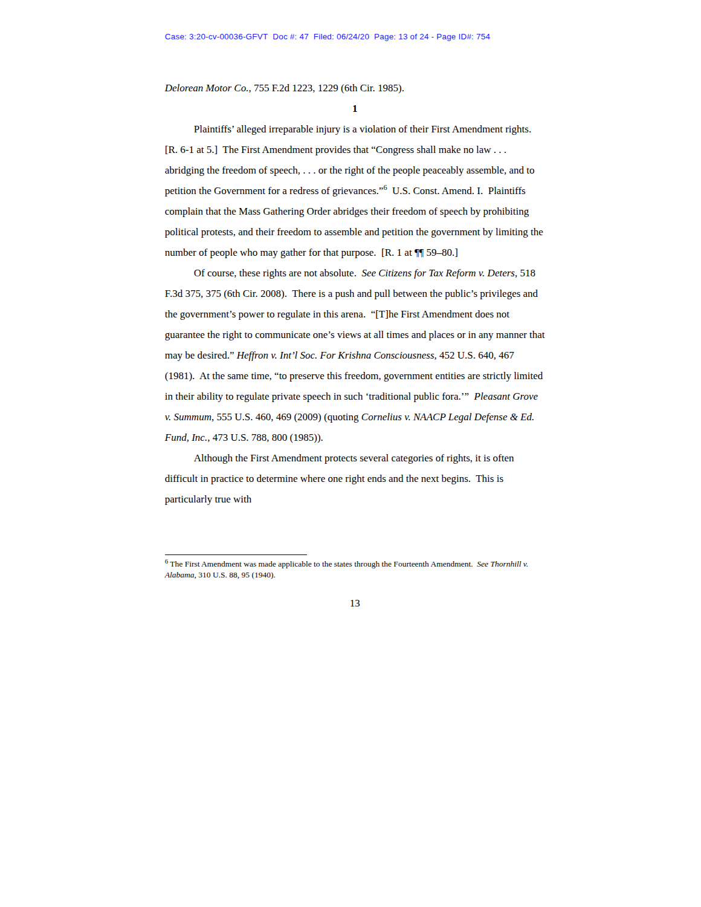Case: 3:20-cv-00036-GFVT Doc #: 47 Filed: 06/24/20 Page: 13 of 24 - Page ID#: 754
Delorean Motor Co., 755 F.2d 1223, 1229 (6th Cir. 1985).
1
Plaintiffs’ alleged irreparable injury is a violation of their First Amendment rights. [R. 6-1 at 5.] The First Amendment provides that “Congress shall make no law . . . abridging the freedom of speech, . . . or the right of the people peaceably assemble, and to petition the Government for a redress of grievances.”6 U.S. Const. Amend. I. Plaintiffs complain that the Mass Gathering Order abridges their freedom of speech by prohibiting political protests, and their freedom to assemble and petition the government by limiting the number of people who may gather for that purpose. [R. 1 at ¶¶ 59–80.]
Of course, these rights are not absolute. See Citizens for Tax Reform v. Deters, 518 F.3d 375, 375 (6th Cir. 2008). There is a push and pull between the public’s privileges and the government’s power to regulate in this arena. “[T]he First Amendment does not guarantee the right to communicate one’s views at all times and places or in any manner that may be desired.” Heffron v. Int’l Soc. For Krishna Consciousness, 452 U.S. 640, 467 (1981). At the same time, “to preserve this freedom, government entities are strictly limited in their ability to regulate private speech in such ‘traditional public fora.’” Pleasant Grove v. Summum, 555 U.S. 460, 469 (2009) (quoting Cornelius v. NAACP Legal Defense & Ed. Fund, Inc., 473 U.S. 788, 800 (1985)).
Although the First Amendment protects several categories of rights, it is often difficult in practice to determine where one right ends and the next begins. This is particularly true with
6 The First Amendment was made applicable to the states through the Fourteenth Amendment. See Thornhill v. Alabama, 310 U.S. 88, 95 (1940).
13